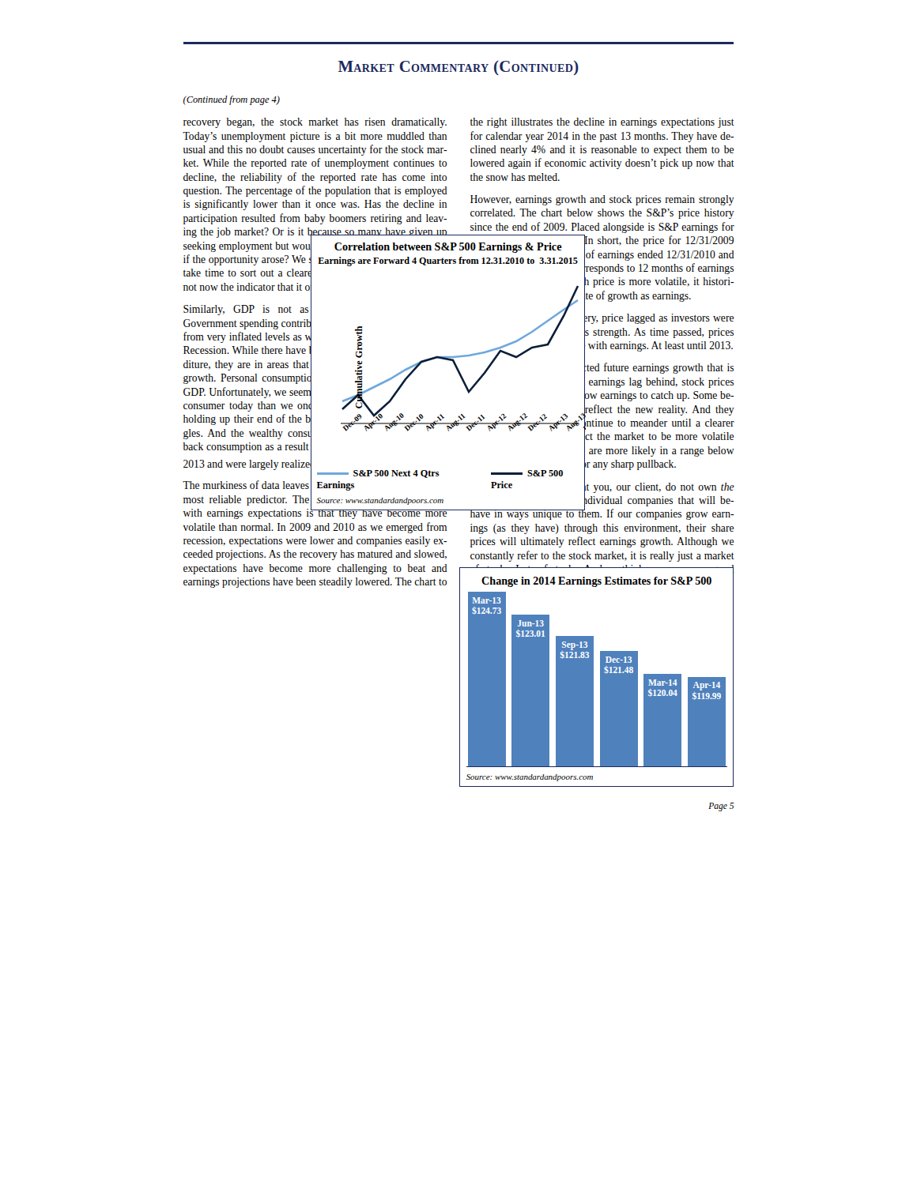Market Commentary (Continued)
(Continued from page 4)
recovery began, the stock market has risen dramatically. Today’s unemployment picture is a bit more muddled than usual and this no doubt causes uncertainty for the stock market. While the reported rate of unemployment continues to decline, the reliability of the reported rate has come into question. The percentage of the population that is employed is significantly lower than it once was. Has the decline in participation resulted from baby boomers retiring and leaving the job market? Or is it because so many have given up seeking employment but would gladly reenter the work force if the opportunity arose? We suspect it is both and that it will take time to sort out a clearer picture. So unemployment is not now the indicator that it once was.
Similarly, GDP is not as predictive as it once was. Government spending contributes to GDP and it has declined from very inflated levels as we have emerged from the Great Recession. While there have been certain increases in expenditure, they are in areas that do not contribute to economic growth. Personal consumption is the biggest component of GDP. Unfortunately, we seem to know less about the average consumer today than we once did. The wealthy have been holding up their end of the bargain but the lower end struggles. And the wealthy consumer may be inclined to scale back consumption as a result of new taxes that took effect in 2013 and were largely realized on April 15th.
The murkiness of data leaves us with corporate profits as our most reliable predictor. The problem we are experiencing with earnings expectations is that they have become more volatile than normal. In 2009 and 2010 as we emerged from recession, expectations were lower and companies easily exceeded projections. As the recovery has matured and slowed, expectations have become more challenging to beat and earnings projections have been steadily lowered. The chart to the right illustrates the decline in earnings expectations just for calendar year 2014 in the past 13 months. They have declined nearly 4% and it is reasonable to expect them to be lowered again if economic activity doesn’t pick up now that the snow has melted.
However, earnings growth and stock prices remain strongly correlated. The chart below shows the S&P’s price history since the end of 2009. Placed alongside is S&P earnings for the 12 months to follow. In short, the price for 12/31/2009 corresponds to 12 months of earnings ended 12/31/2010 and the price for 3/31/2014 corresponds to 12 months of earnings ended 3/31/2015. Although price is more volatile, it historically returns to a similar rate of growth as earnings.
In the early days of recovery, price lagged as investors were skeptical of the economy’s strength. As time passed, prices began to trade more in line with earnings. At least until 2013.
In 2013, price gains reflected future earnings growth that is now being questioned. As earnings lag behind, stock prices seem to have paused to allow earnings to catch up. Some believe prices must fall to reflect the new reality. And they may. Or they may just continue to meander until a clearer picture emerges. We expect the market to be more volatile than in 2013 but think we are more likely in a range below last year’s high than due for any sharp pullback.
It is important to note that you, our client, do not own the stock market. You own individual companies that will behave in ways unique to them. If our companies grow earnings (as they have) through this environment, their share prices will ultimately reflect earnings growth. Although we constantly refer to the stock market, it is really just a market of stocks. Lots of stocks. And we think we own some good ones.
Correlation between S&P 500 Earnings & Price Earnings are Forward 4 Quarters from 12.31.2010 to 3.31.2015
Cumulative Growth
Dec-09 Apr-10 Aug-10 Dec-10 Apr-11 Aug-11 Dec-11 Apr-12 Aug-12 Dec-12 Apr-13 Aug-13 Dec-13
S&P 500 Next 4 Qtrs Earnings S&P 500 Price
Source: www.standardandpoors.com
Change in 2014 Earnings Estimates for S&P 500
Mar-13$124.73
Jun-13$123.01
Sep-13$121.83
Dec-13$121.48
Mar-14$120.04
Apr-14$119.99
Source: www.standardandpoors.com
Page 5